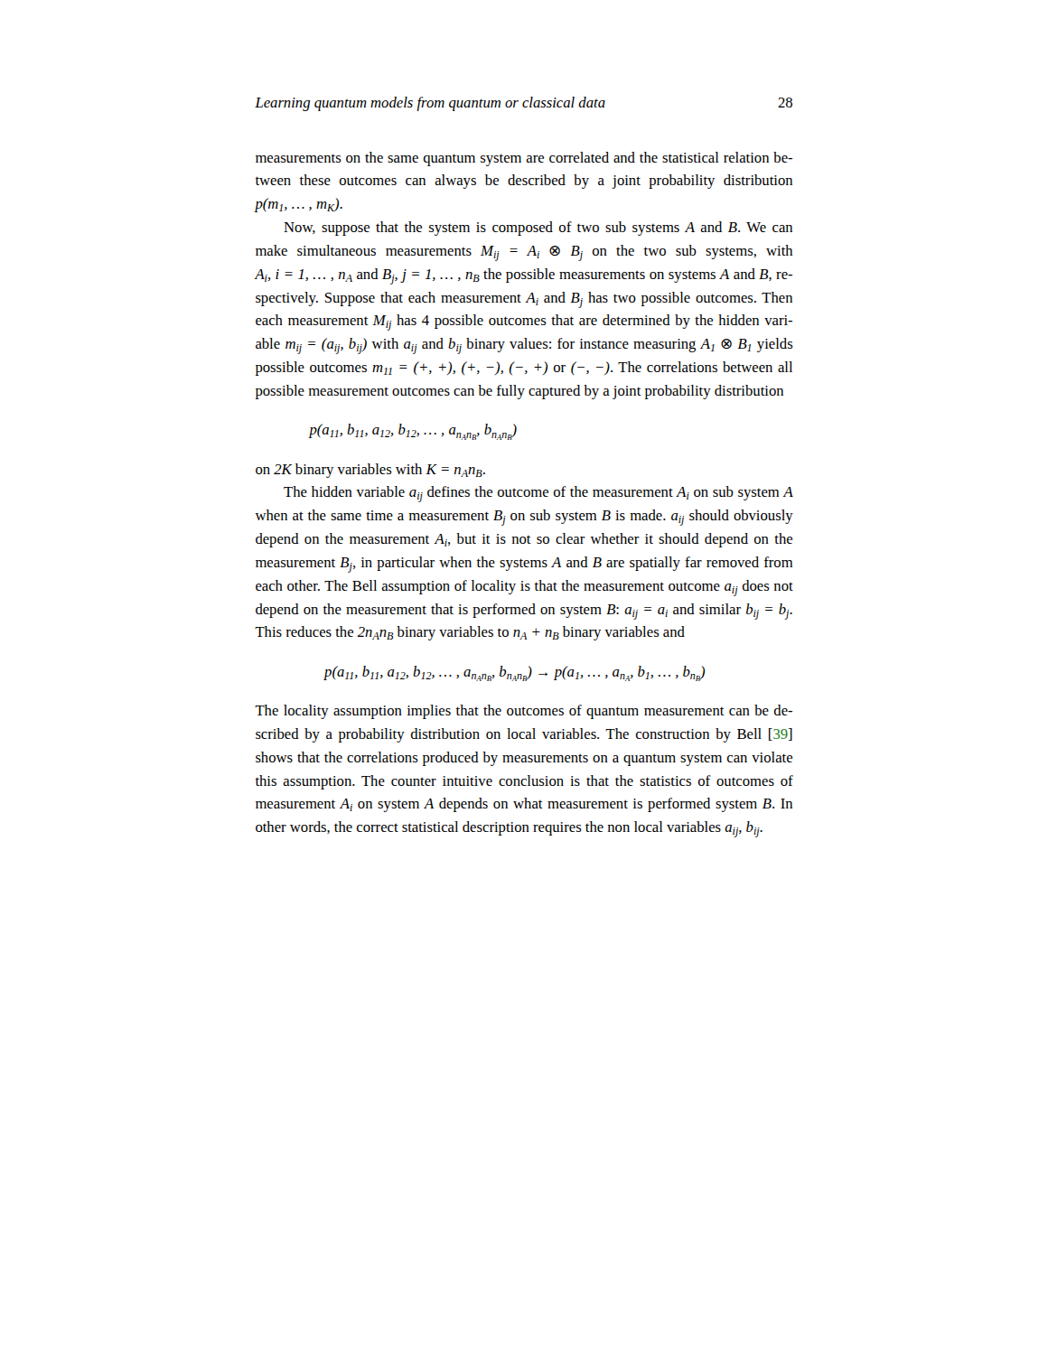Learning quantum models from quantum or classical data 28
measurements on the same quantum system are correlated and the statistical relation between these outcomes can always be described by a joint probability distribution p(m1, … , mK).
Now, suppose that the system is composed of two sub systems A and B. We can make simultaneous measurements Mij = Ai ⊗ Bj on the two sub systems, with Ai, i = 1, … , nA and Bj, j = 1, … , nB the possible measurements on systems A and B, respectively. Suppose that each measurement Ai and Bj has two possible outcomes. Then each measurement Mij has 4 possible outcomes that are determined by the hidden variable mij = (aij, bij) with aij and bij binary values: for instance measuring A1 ⊗ B1 yields possible outcomes m11 = (+, +), (+, −), (−, +) or (−, −). The correlations between all possible measurement outcomes can be fully captured by a joint probability distribution
p(a11, b11, a12, b12, … , anAnB, bnAnB)
on 2K binary variables with K = nAnB.
The hidden variable aij defines the outcome of the measurement Ai on sub system A when at the same time a measurement Bj on sub system B is made. aij should obviously depend on the measurement Ai, but it is not so clear whether it should depend on the measurement Bj, in particular when the systems A and B are spatially far removed from each other. The Bell assumption of locality is that the measurement outcome aij does not depend on the measurement that is performed on system B: aij = ai and similar bij = bj. This reduces the 2nAnB binary variables to nA + nB binary variables and
p(a11, b11, a12, b12, … , anAnB, bnAnB) → p(a1, … , anA, b1, … , bnB)
The locality assumption implies that the outcomes of quantum measurement can be described by a probability distribution on local variables. The construction by Bell [39] shows that the correlations produced by measurements on a quantum system can violate this assumption. The counter intuitive conclusion is that the statistics of outcomes of measurement Ai on system A depends on what measurement is performed system B. In other words, the correct statistical description requires the non local variables aij, bij.